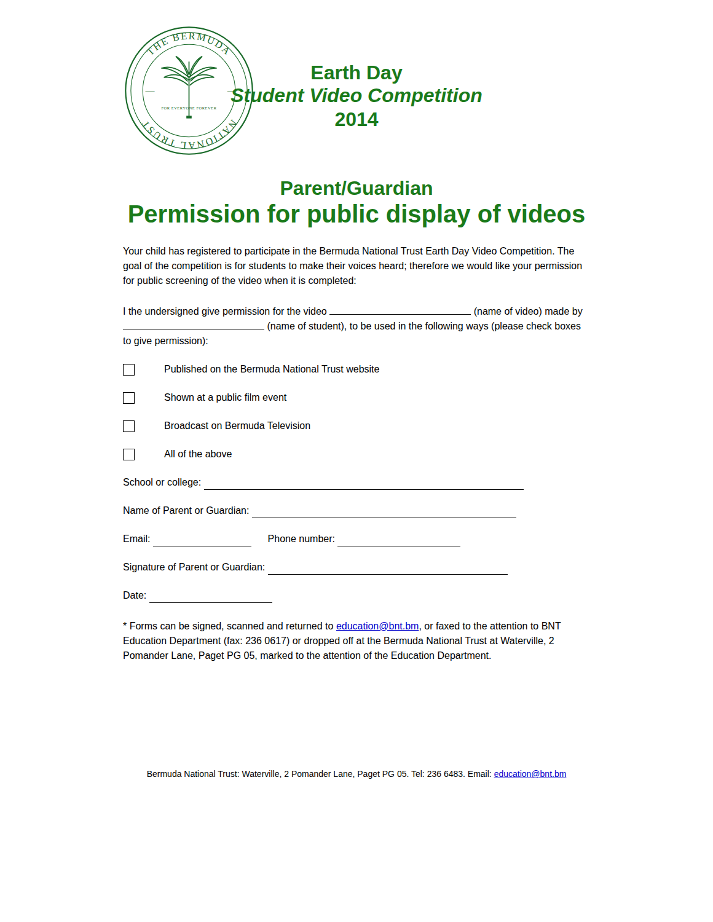THE BERMUDA NATIONAL TRUST — — FOR EVERYONE FOREVER
Earth Day
Student Video Competition
2014
Parent/Guardian
Permission for public display of videos
Your child has registered to participate in the Bermuda National Trust Earth Day Video Competition. The goal of the competition is for students to make their voices heard; therefore we would like your permission for public screening of the video when it is completed:
I the undersigned give permission for the video (name of video) made by (name of student), to be used in the following ways (please check boxes to give permission):
Published on the Bermuda National Trust website
Shown at a public film event
Broadcast on Bermuda Television
All of the above
School or college:
Name of Parent or Guardian:
Email: Phone number:
Signature of Parent or Guardian:
Date:
* Forms can be signed, scanned and returned to education@bnt.bm, or faxed to the attention to BNT Education Department (fax: 236 0617) or dropped off at the Bermuda National Trust at Waterville, 2 Pomander Lane, Paget PG 05, marked to the attention of the Education Department.
Bermuda National Trust: Waterville, 2 Pomander Lane, Paget PG 05. Tel: 236 6483. Email: education@bnt.bm